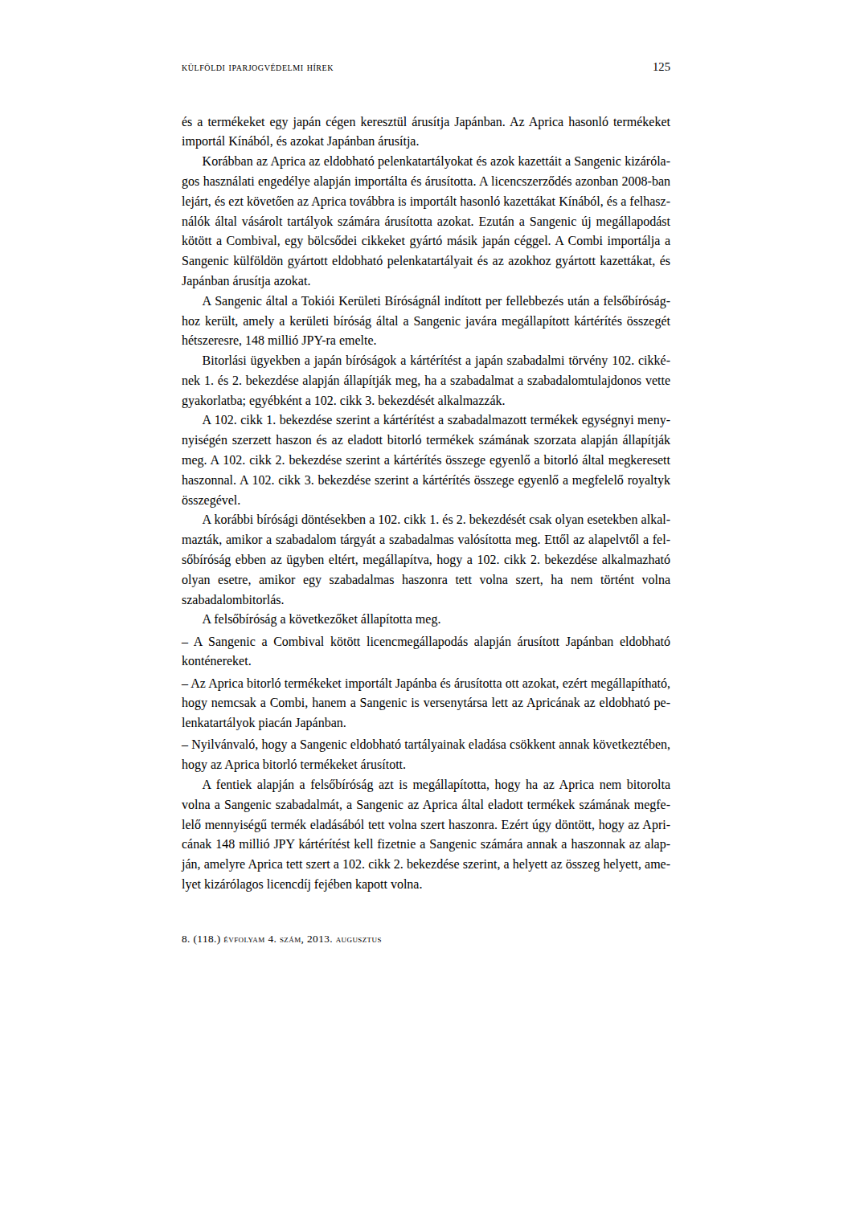Külföldi iparjogvédelmi hírek 125
és a termékeket egy japán cégen keresztül árusítja Japánban. Az Aprica hasonló termékeket importál Kínából, és azokat Japánban árusítja.
Korábban az Aprica az eldobható pelenkatartályokat és azok kazettáit a Sangenic kizárólagos használati engedélye alapján importálta és árusította. A licencszerződés azonban 2008-ban lejárt, és ezt követően az Aprica továbbra is importált hasonló kazettákat Kínából, és a felhasználók által vásárolt tartályok számára árusította azokat. Ezután a Sangenic új megállapodást kötött a Combival, egy bölcsődei cikkeket gyártó másik japán céggel. A Combi importálja a Sangenic külföldön gyártott eldobható pelenkatartályait és az azokhoz gyártott kazettákat, és Japánban árusítja azokat.
A Sangenic által a Tokiói Kerületi Bíróságnál indított per fellebbezés után a felsőbírósághoz került, amely a kerületi bíróság által a Sangenic javára megállapított kártérítés összegét hétszeresre, 148 millió JPY-ra emelte.
Bitorlási ügyekben a japán bíróságok a kártérítést a japán szabadalmi törvény 102. cikkének 1. és 2. bekezdése alapján állapítják meg, ha a szabadalmat a szabadalomtulajdonos vette gyakorlatba; egyébként a 102. cikk 3. bekezdését alkalmazzák.
A 102. cikk 1. bekezdése szerint a kártérítést a szabadalmazott termékek egységnyi menynyiségén szerzett haszon és az eladott bitorló termékek számának szorzata alapján állapítják meg. A 102. cikk 2. bekezdése szerint a kártérítés összege egyenlő a bitorló által megkeresett haszonnal. A 102. cikk 3. bekezdése szerint a kártérítés összege egyenlő a megfelelő royaltyk összegével.
A korábbi bírósági döntésekben a 102. cikk 1. és 2. bekezdését csak olyan esetekben alkalmazták, amikor a szabadalom tárgyát a szabadalmas valósította meg. Ettől az alapelvtől a felsőbíróság ebben az ügyben eltért, megállapítva, hogy a 102. cikk 2. bekezdése alkalmazható olyan esetre, amikor egy szabadalmas haszonra tett volna szert, ha nem történt volna szabadalombitorlás.
A felsőbíróság a következőket állapította meg.
– A Sangenic a Combival kötött licencmegállapodás alapján árusított Japánban eldobható konténereket.
– Az Aprica bitorló termékeket importált Japánba és árusította ott azokat, ezért megállapítható, hogy nemcsak a Combi, hanem a Sangenic is versenytársa lett az Apricának az eldobható pelenkatartályok piacán Japánban.
– Nyilvánvaló, hogy a Sangenic eldobható tartályainak eladása csökkent annak következtében, hogy az Aprica bitorló termékeket árusított.
A fentiek alapján a felsőbíróság azt is megállapította, hogy ha az Aprica nem bitorolta volna a Sangenic szabadalmát, a Sangenic az Aprica által eladott termékek számának megfelelő mennyiségű termék eladásából tett volna szert haszonra. Ezért úgy döntött, hogy az Apricának 148 millió JPY kártérítést kell fizetnie a Sangenic számára annak a haszonnak az alapján, amelyre Aprica tett szert a 102. cikk 2. bekezdése szerint, a helyett az összeg helyett, amelyet kizárólagos licencdíj fejében kapott volna.
8. (118.) évfolyam 4. szám, 2013. augusztus